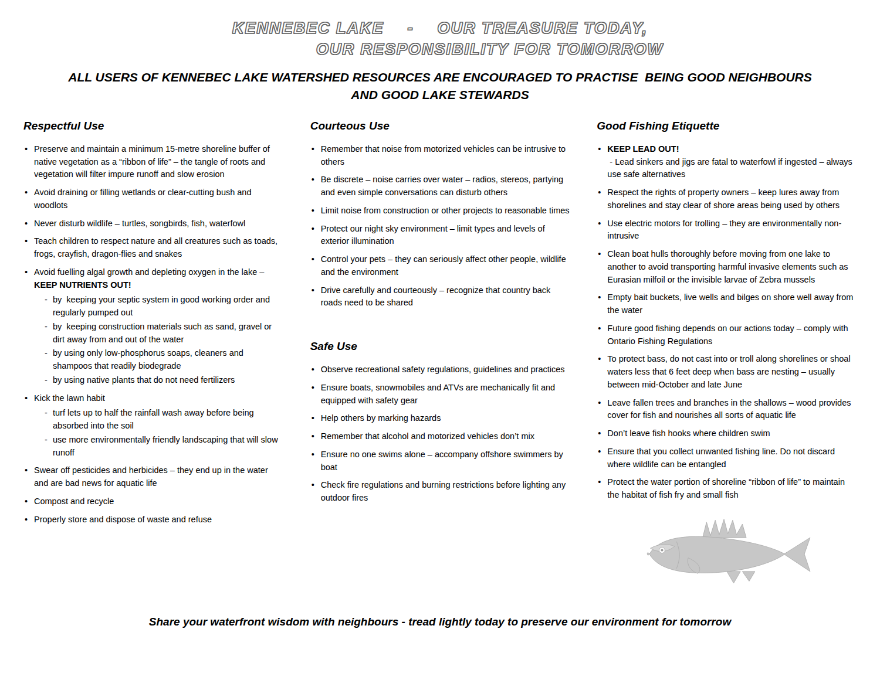KENNEBEC LAKE - OUR TREASURE TODAY, OUR RESPONSIBILITY FOR TOMORROW
ALL USERS OF KENNEBEC LAKE WATERSHED RESOURCES ARE ENCOURAGED TO PRACTISE BEING GOOD NEIGHBOURS AND GOOD LAKE STEWARDS
Respectful Use
Preserve and maintain a minimum 15-metre shoreline buffer of native vegetation as a “ribbon of life” – the tangle of roots and vegetation will filter impure runoff and slow erosion
Avoid draining or filling wetlands or clear-cutting bush and woodlots
Never disturb wildlife – turtles, songbirds, fish, waterfowl
Teach children to respect nature and all creatures such as toads, frogs, crayfish, dragon-flies and snakes
Avoid fuelling algal growth and depleting oxygen in the lake – KEEP NUTRIENTS OUT!
by keeping your septic system in good working order and regularly pumped out
by keeping construction materials such as sand, gravel or dirt away from and out of the water
by using only low-phosphorus soaps, cleaners and shampoos that readily biodegrade
by using native plants that do not need fertilizers
Kick the lawn habit
turf lets up to half the rainfall wash away before being absorbed into the soil
use more environmentally friendly landscaping that will slow runoff
Swear off pesticides and herbicides – they end up in the water and are bad news for aquatic life
Compost and recycle
Properly store and dispose of waste and refuse
Courteous Use
Remember that noise from motorized vehicles can be intrusive to others
Be discrete – noise carries over water – radios, stereos, partying and even simple conversations can disturb others
Limit noise from construction or other projects to reasonable times
Protect our night sky environment – limit types and levels of exterior illumination
Control your pets – they can seriously affect other people, wildlife and the environment
Drive carefully and courteously – recognize that country back roads need to be shared
Safe Use
Observe recreational safety regulations, guidelines and practices
Ensure boats, snowmobiles and ATVs are mechanically fit and equipped with safety gear
Help others by marking hazards
Remember that alcohol and motorized vehicles don’t mix
Ensure no one swims alone – accompany offshore swimmers by boat
Check fire regulations and burning restrictions before lighting any outdoor fires
Good Fishing Etiquette
KEEP LEAD OUT!
- Lead sinkers and jigs are fatal to waterfowl if ingested – always use safe alternatives
Respect the rights of property owners – keep lures away from shorelines and stay clear of shore areas being used by others
Use electric motors for trolling – they are environmentally non-intrusive
Clean boat hulls thoroughly before moving from one lake to another to avoid transporting harmful invasive elements such as Eurasian milfoil or the invisible larvae of Zebra mussels
Empty bait buckets, live wells and bilges on shore well away from the water
Future good fishing depends on our actions today – comply with Ontario Fishing Regulations
To protect bass, do not cast into or troll along shorelines or shoal waters less that 6 feet deep when bass are nesting – usually between mid-October and late June
Leave fallen trees and branches in the shallows – wood provides cover for fish and nourishes all sorts of aquatic life
Don’t leave fish hooks where children swim
Ensure that you collect unwanted fishing line. Do not discard where wildlife can be entangled
Protect the water portion of shoreline “ribbon of life” to maintain the habitat of fish fry and small fish
Share your waterfront wisdom with neighbours - tread lightly today to preserve our environment for tomorrow